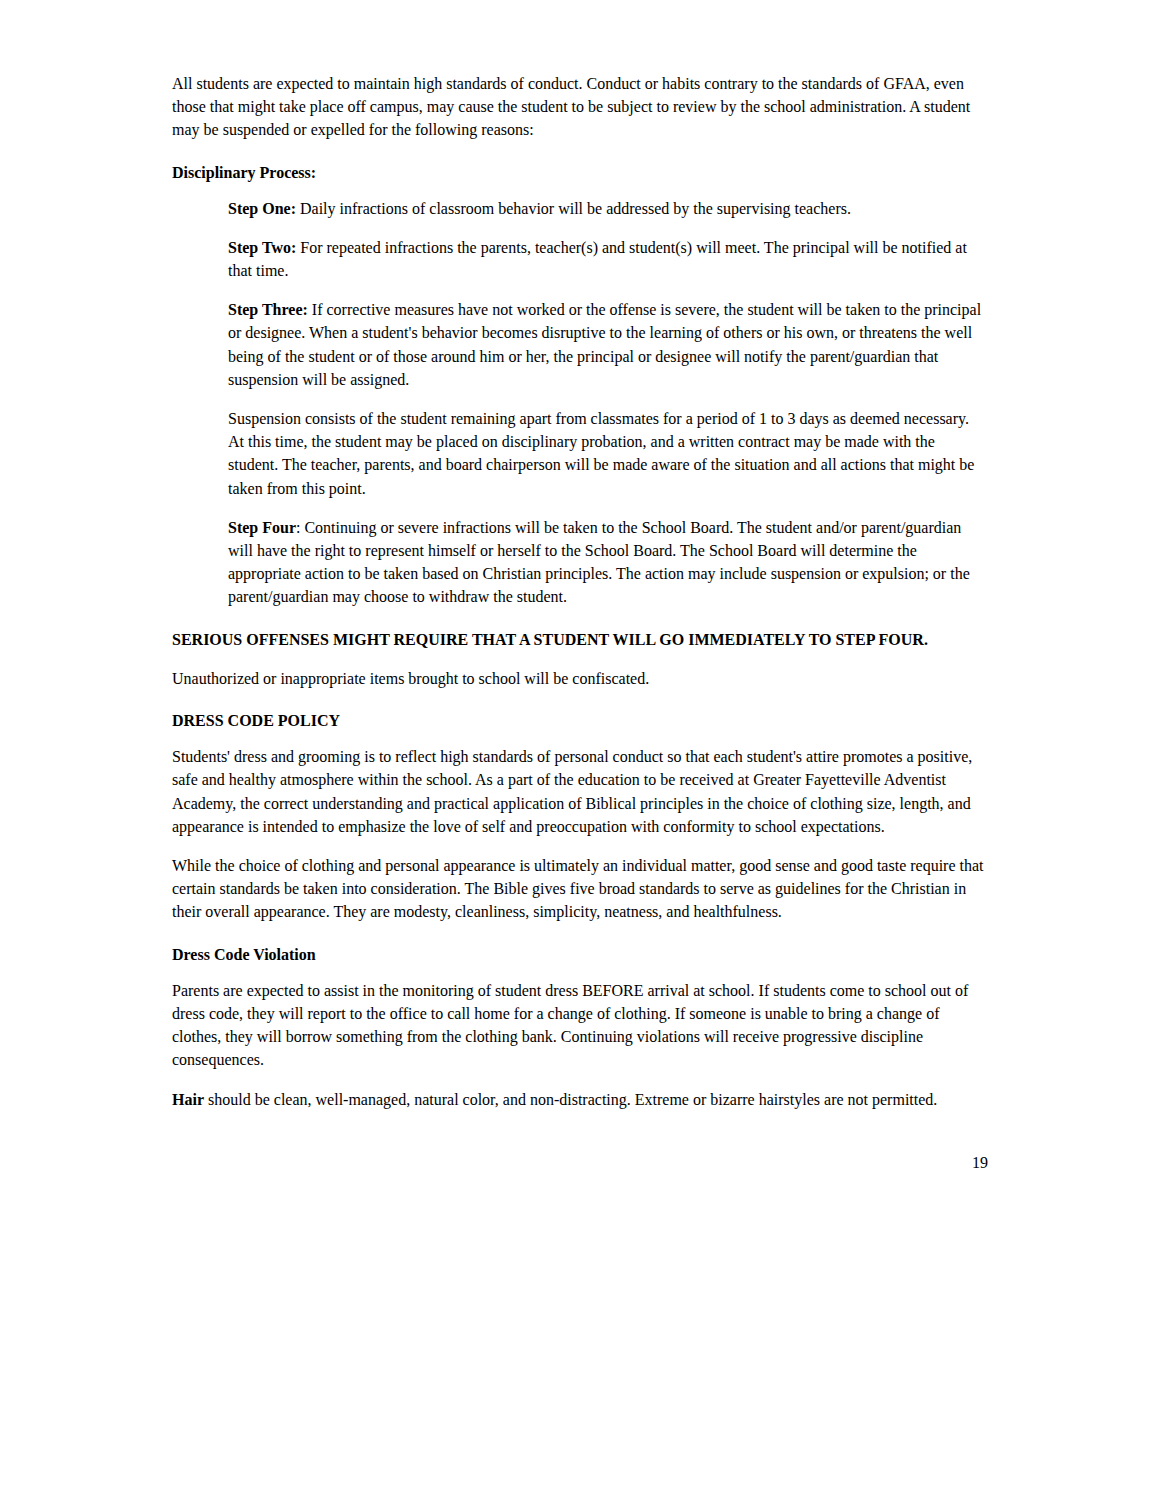All students are expected to maintain high standards of conduct. Conduct or habits contrary to the standards of GFAA, even those that might take place off campus, may cause the student to be subject to review by the school administration. A student may be suspended or expelled for the following reasons:
Disciplinary Process:
Step One: Daily infractions of classroom behavior will be addressed by the supervising teachers.
Step Two: For repeated infractions the parents, teacher(s) and student(s) will meet. The principal will be notified at that time.
Step Three: If corrective measures have not worked or the offense is severe, the student will be taken to the principal or designee. When a student's behavior becomes disruptive to the learning of others or his own, or threatens the well being of the student or of those around him or her, the principal or designee will notify the parent/guardian that suspension will be assigned.
Suspension consists of the student remaining apart from classmates for a period of 1 to 3 days as deemed necessary. At this time, the student may be placed on disciplinary probation, and a written contract may be made with the student. The teacher, parents, and board chairperson will be made aware of the situation and all actions that might be taken from this point.
Step Four: Continuing or severe infractions will be taken to the School Board. The student and/or parent/guardian will have the right to represent himself or herself to the School Board. The School Board will determine the appropriate action to be taken based on Christian principles. The action may include suspension or expulsion; or the parent/guardian may choose to withdraw the student.
SERIOUS OFFENSES MIGHT REQUIRE THAT A STUDENT WILL GO IMMEDIATELY TO STEP FOUR.
Unauthorized or inappropriate items brought to school will be confiscated.
DRESS CODE POLICY
Students' dress and grooming is to reflect high standards of personal conduct so that each student's attire promotes a positive, safe and healthy atmosphere within the school. As a part of the education to be received at Greater Fayetteville Adventist Academy, the correct understanding and practical application of Biblical principles in the choice of clothing size, length, and appearance is intended to emphasize the love of self and preoccupation with conformity to school expectations.
While the choice of clothing and personal appearance is ultimately an individual matter, good sense and good taste require that certain standards be taken into consideration. The Bible gives five broad standards to serve as guidelines for the Christian in their overall appearance. They are modesty, cleanliness, simplicity, neatness, and healthfulness.
Dress Code Violation
Parents are expected to assist in the monitoring of student dress BEFORE arrival at school. If students come to school out of dress code, they will report to the office to call home for a change of clothing. If someone is unable to bring a change of clothes, they will borrow something from the clothing bank. Continuing violations will receive progressive discipline consequences.
Hair should be clean, well-managed, natural color, and non-distracting. Extreme or bizarre hairstyles are not permitted.
19